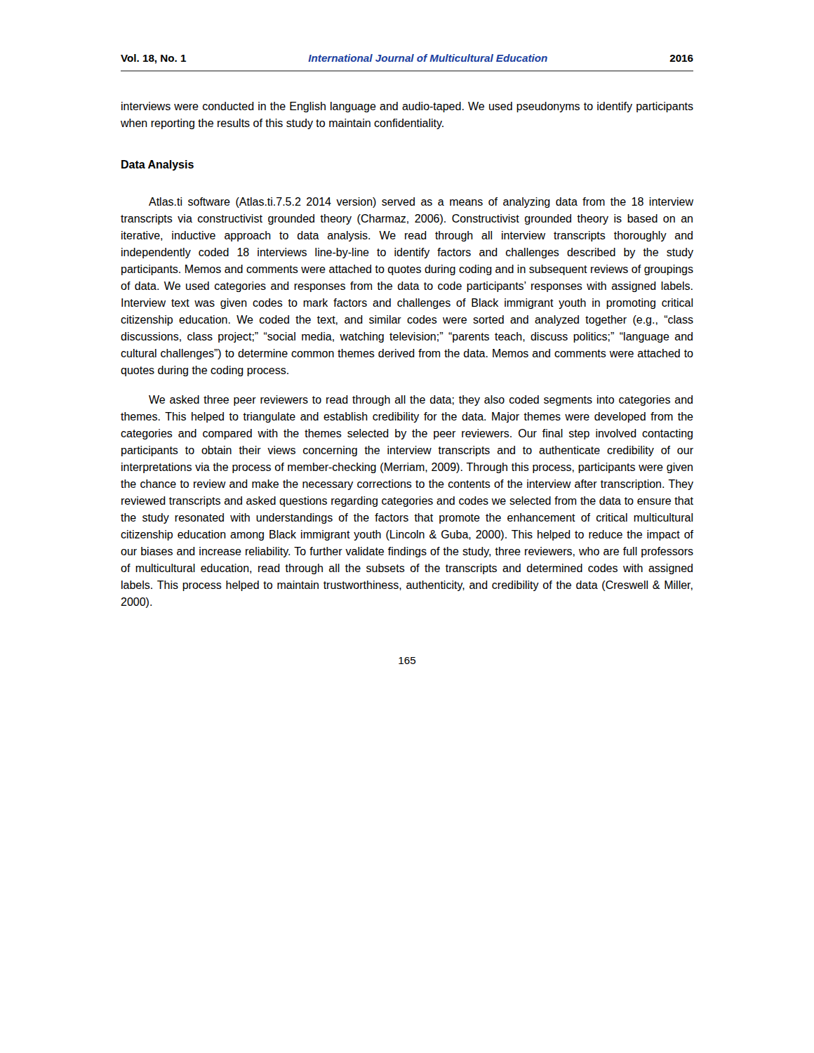Vol. 18, No. 1 International Journal of Multicultural Education 2016
interviews were conducted in the English language and audio-taped. We used pseudonyms to identify participants when reporting the results of this study to maintain confidentiality.
Data Analysis
Atlas.ti software (Atlas.ti.7.5.2 2014 version) served as a means of analyzing data from the 18 interview transcripts via constructivist grounded theory (Charmaz, 2006). Constructivist grounded theory is based on an iterative, inductive approach to data analysis. We read through all interview transcripts thoroughly and independently coded 18 interviews line-by-line to identify factors and challenges described by the study participants. Memos and comments were attached to quotes during coding and in subsequent reviews of groupings of data. We used categories and responses from the data to code participants’ responses with assigned labels. Interview text was given codes to mark factors and challenges of Black immigrant youth in promoting critical citizenship education. We coded the text, and similar codes were sorted and analyzed together (e.g., “class discussions, class project;” “social media, watching television;” “parents teach, discuss politics;” “language and cultural challenges”) to determine common themes derived from the data. Memos and comments were attached to quotes during the coding process.
We asked three peer reviewers to read through all the data; they also coded segments into categories and themes. This helped to triangulate and establish credibility for the data. Major themes were developed from the categories and compared with the themes selected by the peer reviewers. Our final step involved contacting participants to obtain their views concerning the interview transcripts and to authenticate credibility of our interpretations via the process of member-checking (Merriam, 2009). Through this process, participants were given the chance to review and make the necessary corrections to the contents of the interview after transcription. They reviewed transcripts and asked questions regarding categories and codes we selected from the data to ensure that the study resonated with understandings of the factors that promote the enhancement of critical multicultural citizenship education among Black immigrant youth (Lincoln & Guba, 2000). This helped to reduce the impact of our biases and increase reliability. To further validate findings of the study, three reviewers, who are full professors of multicultural education, read through all the subsets of the transcripts and determined codes with assigned labels. This process helped to maintain trustworthiness, authenticity, and credibility of the data (Creswell & Miller, 2000).
165